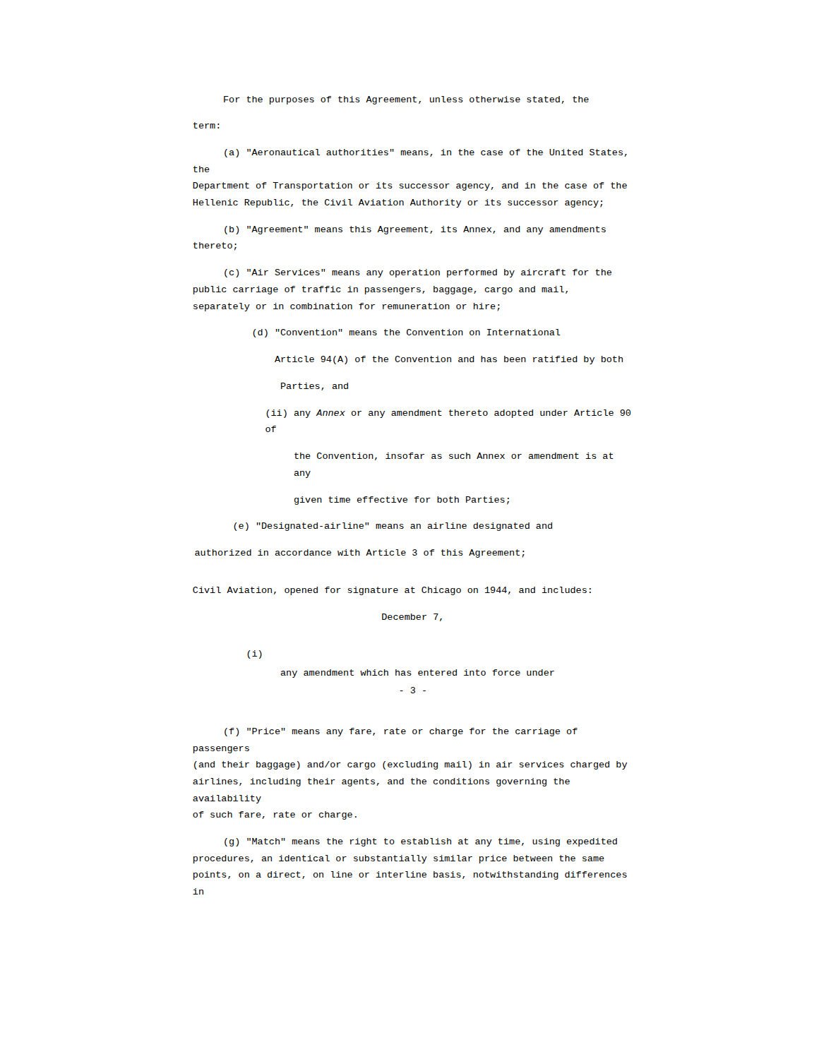For the purposes of this Agreement, unless otherwise stated, the
term:
(a) "Aeronautical authorities" means, in the case of the United States, the Department of Transportation or its successor agency, and in the case of the Hellenic Republic, the Civil Aviation Authority or its successor agency;
(b) "Agreement" means this Agreement, its Annex, and any amendments thereto;
(c) "Air Services" means any operation performed by aircraft for the public carriage of traffic in passengers, baggage, cargo and mail, separately or in combination for remuneration or hire;
(d) "Convention" means the Convention on International
Article 94(A) of the Convention and has been ratified by both
Parties, and
(ii) any Annex or any amendment thereto adopted under Article 90 of
the Convention, insofar as such Annex or amendment is at any
given time effective for both Parties;
(e) "Designated-airline" means an airline designated and
authorized in accordance with Article 3 of this Agreement;
Civil Aviation, opened for signature at Chicago on 1944, and includes:
December 7,
(i)
any amendment which has entered into force under
- 3 -
(f) "Price" means any fare, rate or charge for the carriage of passengers (and their baggage) and/or cargo (excluding mail) in air services charged by airlines, including their agents, and the conditions governing the availability of such fare, rate or charge.
(g) "Match" means the right to establish at any time, using expedited procedures, an identical or substantially similar price between the same points, on a direct, on line or interline basis, notwithstanding differences in